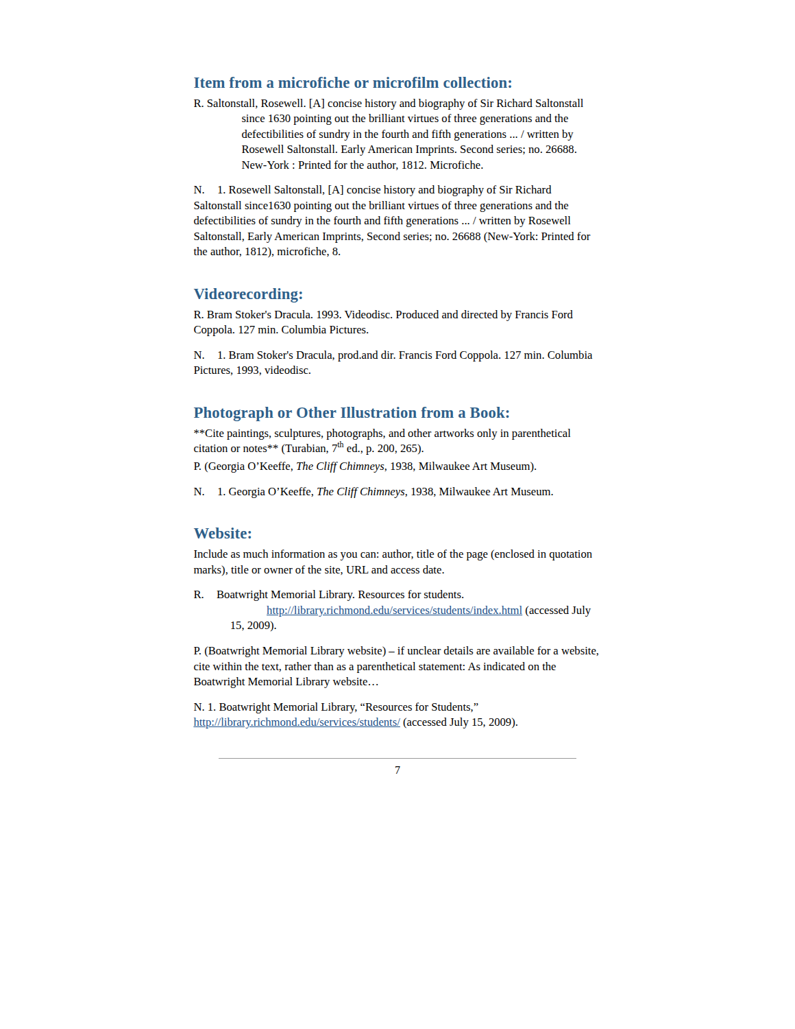Item from a microfiche or microfilm collection:
R. Saltonstall, Rosewell. [A] concise history and biography of Sir Richard Saltonstall since 1630 pointing out the brilliant virtues of three generations and the defectibilities of sundry in the fourth and fifth generations ... / written by Rosewell Saltonstall. Early American Imprints. Second series; no. 26688. New-York : Printed for the author, 1812. Microfiche.
N. 1. Rosewell Saltonstall, [A] concise history and biography of Sir Richard Saltonstall since1630 pointing out the brilliant virtues of three generations and the defectibilities of sundry in the fourth and fifth generations ... / written by Rosewell Saltonstall, Early American Imprints, Second series; no. 26688 (New-York: Printed for the author, 1812), microfiche, 8.
Videorecording:
R. Bram Stoker's Dracula. 1993. Videodisc. Produced and directed by Francis Ford Coppola. 127 min. Columbia Pictures.
N. 1. Bram Stoker's Dracula, prod.and dir. Francis Ford Coppola. 127 min. Columbia Pictures, 1993, videodisc.
Photograph or Other Illustration from a Book:
**Cite paintings, sculptures, photographs, and other artworks only in parenthetical citation or notes** (Turabian, 7th ed., p. 200, 265).
P. (Georgia O’Keeffe, The Cliff Chimneys, 1938, Milwaukee Art Museum).
N. 1. Georgia O’Keeffe, The Cliff Chimneys, 1938, Milwaukee Art Museum.
Website:
Include as much information as you can: author, title of the page (enclosed in quotation marks), title or owner of the site, URL and access date.
R. Boatwright Memorial Library. Resources for students.
http://library.richmond.edu/services/students/index.html (accessed July 15, 2009).
P. (Boatwright Memorial Library website) – if unclear details are available for a website, cite within the text, rather than as a parenthetical statement: As indicated on the Boatwright Memorial Library website…
N. 1. Boatwright Memorial Library, “Resources for Students,”
http://library.richmond.edu/services/students/ (accessed July 15, 2009).
7